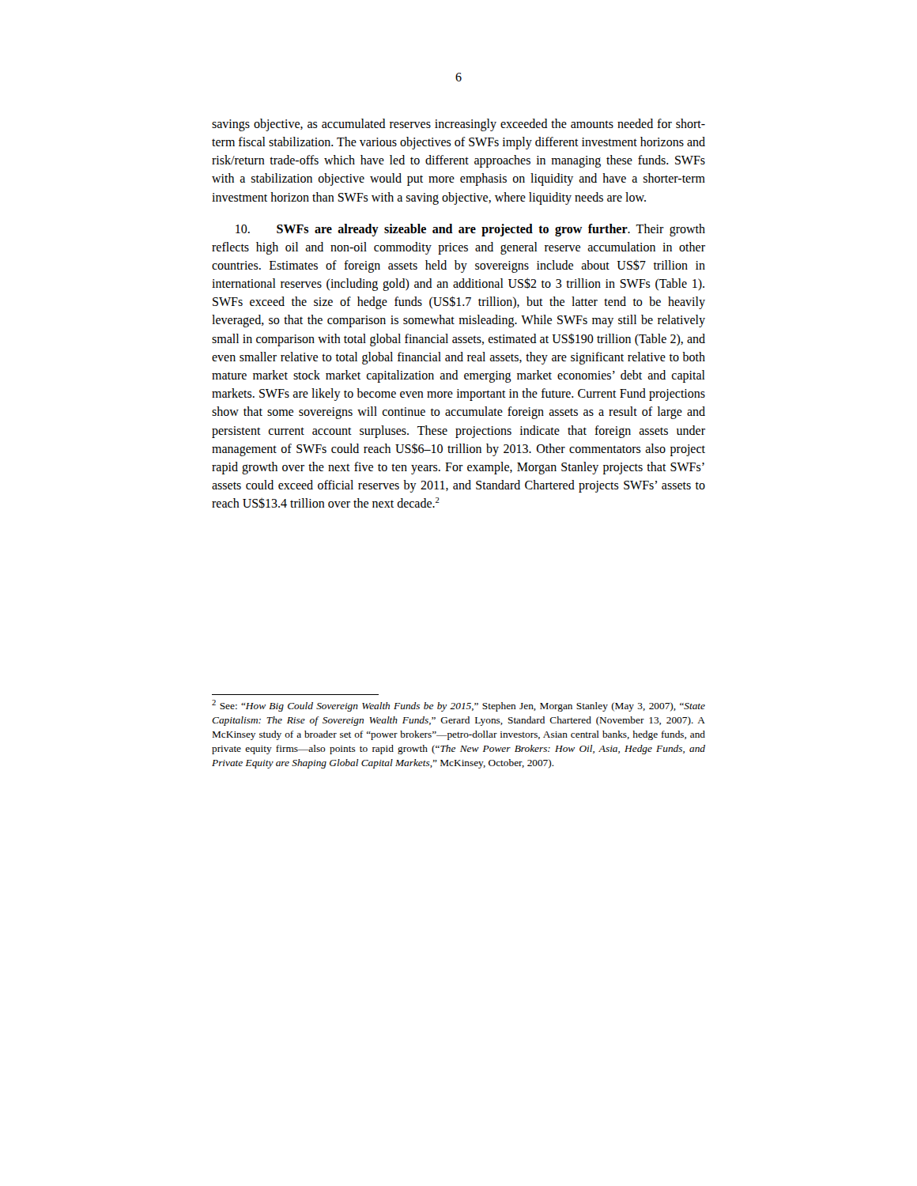6
savings objective, as accumulated reserves increasingly exceeded the amounts needed for short-term fiscal stabilization. The various objectives of SWFs imply different investment horizons and risk/return trade-offs which have led to different approaches in managing these funds. SWFs with a stabilization objective would put more emphasis on liquidity and have a shorter-term investment horizon than SWFs with a saving objective, where liquidity needs are low.
10. SWFs are already sizeable and are projected to grow further. Their growth reflects high oil and non-oil commodity prices and general reserve accumulation in other countries. Estimates of foreign assets held by sovereigns include about US$7 trillion in international reserves (including gold) and an additional US$2 to 3 trillion in SWFs (Table 1). SWFs exceed the size of hedge funds (US$1.7 trillion), but the latter tend to be heavily leveraged, so that the comparison is somewhat misleading. While SWFs may still be relatively small in comparison with total global financial assets, estimated at US$190 trillion (Table 2), and even smaller relative to total global financial and real assets, they are significant relative to both mature market stock market capitalization and emerging market economies’ debt and capital markets. SWFs are likely to become even more important in the future. Current Fund projections show that some sovereigns will continue to accumulate foreign assets as a result of large and persistent current account surpluses. These projections indicate that foreign assets under management of SWFs could reach US$6–10 trillion by 2013. Other commentators also project rapid growth over the next five to ten years. For example, Morgan Stanley projects that SWFs’ assets could exceed official reserves by 2011, and Standard Chartered projects SWFs’ assets to reach US$13.4 trillion over the next decade.2
2 See: “How Big Could Sovereign Wealth Funds be by 2015,” Stephen Jen, Morgan Stanley (May 3, 2007), “State Capitalism: The Rise of Sovereign Wealth Funds,” Gerard Lyons, Standard Chartered (November 13, 2007). A McKinsey study of a broader set of “power brokers”—petro-dollar investors, Asian central banks, hedge funds, and private equity firms—also points to rapid growth (“The New Power Brokers: How Oil, Asia, Hedge Funds, and Private Equity are Shaping Global Capital Markets,” McKinsey, October, 2007).